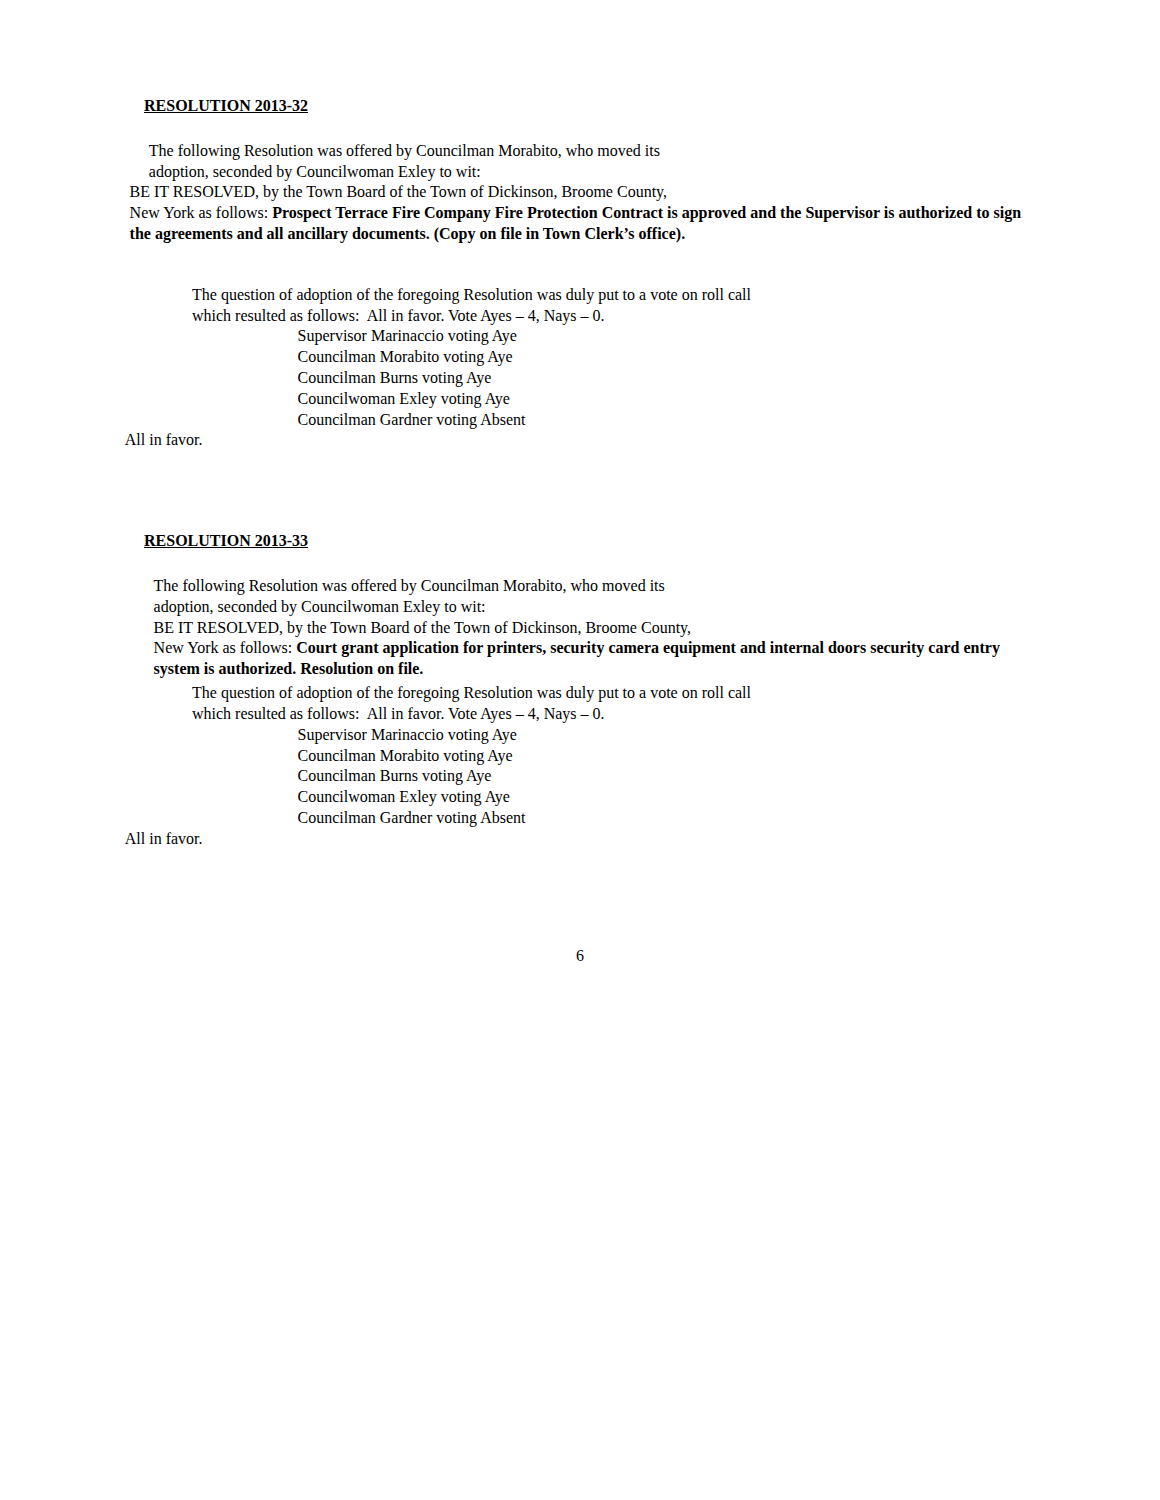RESOLUTION 2013-32
The following Resolution was offered by Councilman Morabito, who moved its
adoption, seconded by Councilwoman Exley to wit:
BE IT RESOLVED, by the Town Board of the Town of Dickinson, Broome County,
New York as follows: Prospect Terrace Fire Company Fire Protection Contract is approved and the Supervisor is authorized to sign the agreements and all ancillary documents. (Copy on file in Town Clerk’s office).
The question of adoption of the foregoing Resolution was duly put to a vote on roll call
which resulted as follows: All in favor. Vote Ayes – 4, Nays – 0.
Supervisor Marinaccio voting Aye
Councilman Morabito voting Aye
Councilman Burns voting Aye
Councilwoman Exley voting Aye
Councilman Gardner voting Absent
All in favor.
RESOLUTION 2013-33
The following Resolution was offered by Councilman Morabito, who moved its
adoption, seconded by Councilwoman Exley to wit:
BE IT RESOLVED, by the Town Board of the Town of Dickinson, Broome County,
New York as follows: Court grant application for printers, security camera equipment and internal doors security card entry system is authorized. Resolution on file.
The question of adoption of the foregoing Resolution was duly put to a vote on roll call
which resulted as follows: All in favor. Vote Ayes – 4, Nays – 0.
Supervisor Marinaccio voting Aye
Councilman Morabito voting Aye
Councilman Burns voting Aye
Councilwoman Exley voting Aye
Councilman Gardner voting Absent
All in favor.
6